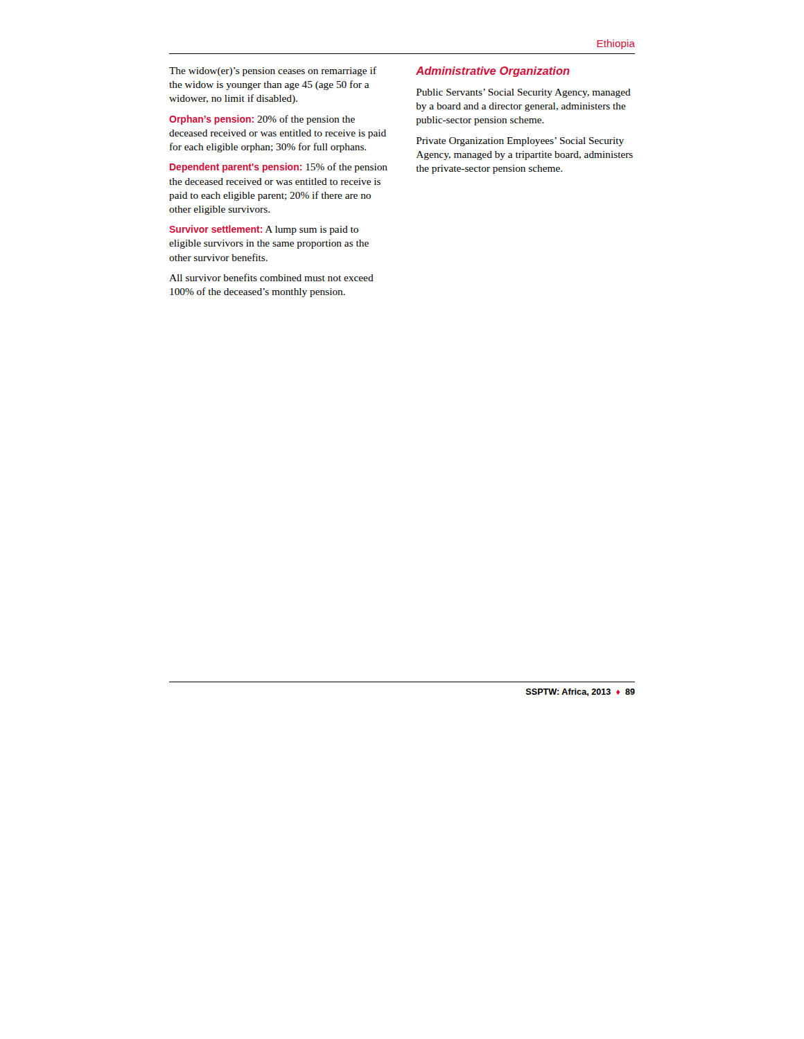Ethiopia
The widow(er)’s pension ceases on remarriage if the widow is younger than age 45 (age 50 for a widower, no limit if disabled).
Orphan’s pension: 20% of the pension the deceased received or was entitled to receive is paid for each eligible orphan; 30% for full orphans.
Dependent parent's pension: 15% of the pension the deceased received or was entitled to receive is paid to each eligible parent; 20% if there are no other eligible survivors.
Survivor settlement: A lump sum is paid to eligible survivors in the same proportion as the other survivor benefits.
All survivor benefits combined must not exceed 100% of the deceased’s monthly pension.
Administrative Organization
Public Servants’ Social Security Agency, managed by a board and a director general, administers the public-sector pension scheme.
Private Organization Employees’ Social Security Agency, managed by a tripartite board, administers the private-sector pension scheme.
SSPTW: Africa, 2013 ♦ 89